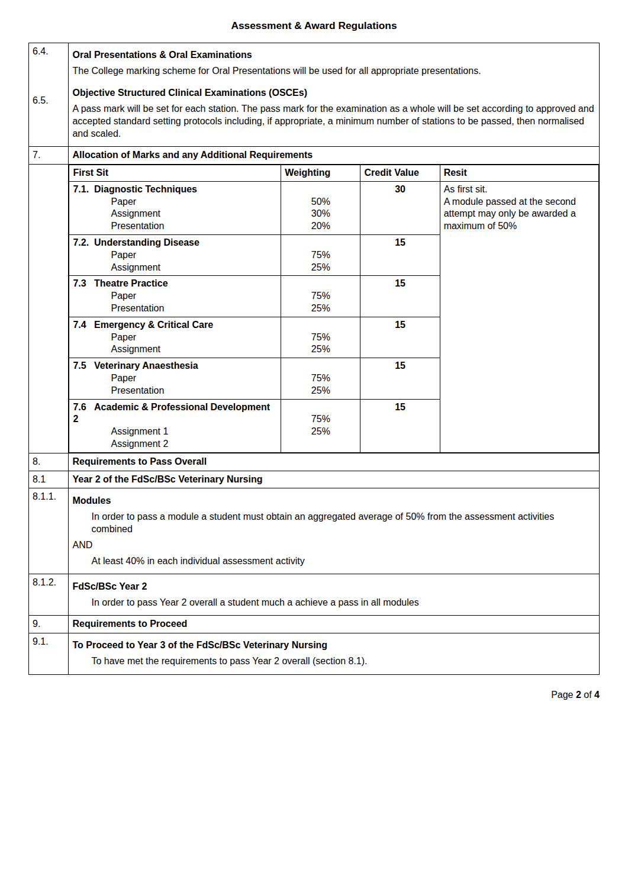Assessment & Award Regulations
| 6.4. 6.5. | Oral Presentations & Oral Examinations The College marking scheme for Oral Presentations will be used for all appropriate presentations. Objective Structured Clinical Examinations (OSCEs) A pass mark will be set for each station. The pass mark for the examination as a whole will be set according to approved and accepted standard setting protocols including, if appropriate, a minimum number of stations to be passed, then normalised and scaled. |
| 7. | Allocation of Marks and any Additional Requirements |
| | / First Sit / Weighting / Credit Value / Resit / / --- / --- / --- / --- / / 7.1. Diagnostic Techniques Paper Assignment Presentation / 50% 30% 20% / 30 / As first sit. A module passed at the second attempt may only be awarded a maximum of 50% / / 7.2. Understanding Disease Paper Assignment / 75% 25% / 15 / / 7.3 Theatre Practice Paper Presentation / 75% 25% / 15 / / 7.4 Emergency & Critical Care Paper Assignment / 75% 25% / 15 / / 7.5 Veterinary Anaesthesia Paper Presentation / 75% 25% / 15 / / 7.6 Academic & Professional Development 2 Assignment 1 Assignment 2 / 75% 25% / 15 / |
| 8. | Requirements to Pass Overall |
| 8.1 | Year 2 of the FdSc/BSc Veterinary Nursing |
| 8.1.1. | Modules In order to pass a module a student must obtain an aggregated average of 50% from the assessment activities combined AND At least 40% in each individual assessment activity |
| 8.1.2. | FdSc/BSc Year 2 In order to pass Year 2 overall a student much a achieve a pass in all modules |
| 9. | Requirements to Proceed |
| 9.1. | To Proceed to Year 3 of the FdSc/BSc Veterinary Nursing To have met the requirements to pass Year 2 overall (section 8.1). |
Page 2 of 4